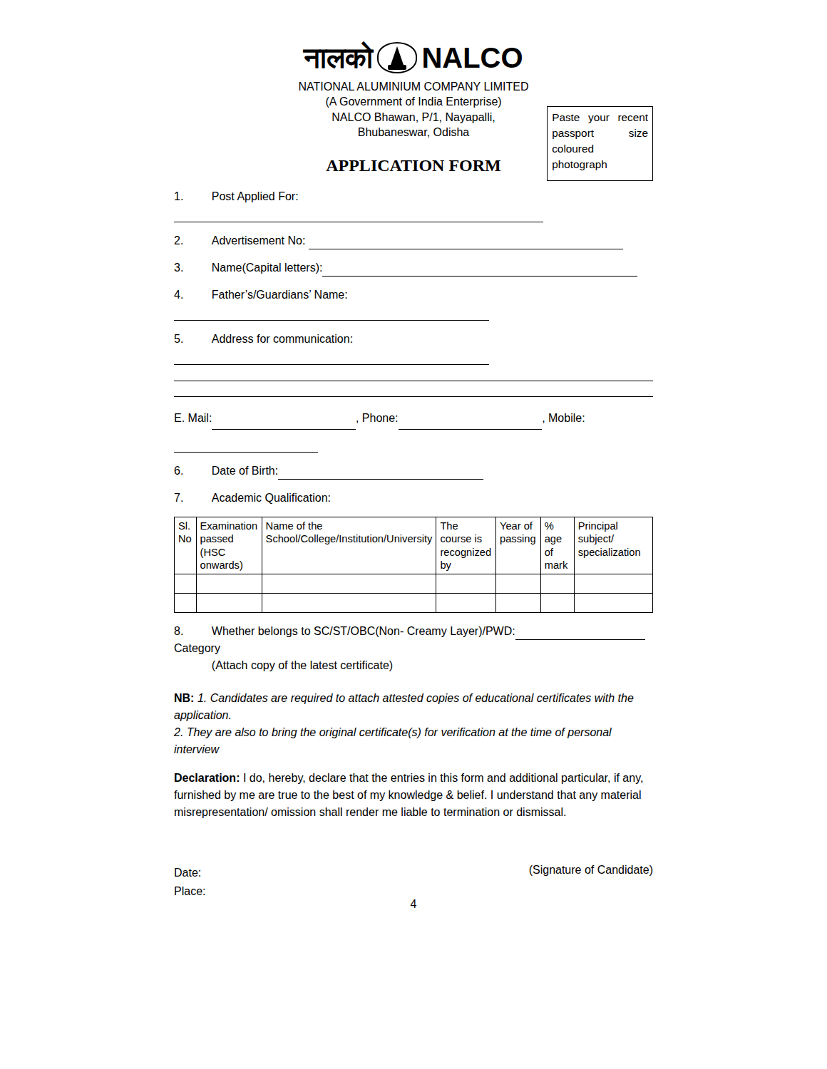नालको NALCO
NATIONAL ALUMINIUM COMPANY LIMITED (A Government of India Enterprise) NALCO Bhawan, P/1, Nayapalli, Bhubaneswar, Odisha
Paste your recent passport size coloured photograph
APPLICATION FORM
1. Post Applied For:
2. Advertisement No:
3. Name(Capital letters):
4. Father’s/Guardians’ Name:
5. Address for communication:
E. Mail: , Phone: , Mobile:
6. Date of Birth:
7. Academic Qualification:
| Sl. No | Examination passed (HSC onwards) | Name of the School/College/Institution/University | The course is recognized by | Year of passing | % age of mark | Principal subject/ specialization |
| --- | --- | --- | --- | --- | --- | --- |
8. Whether belongs to SC/ST/OBC(Non- Creamy Layer)/PWD: Category (Attach copy of the latest certificate)
NB: 1. Candidates are required to attach attested copies of educational certificates with the application.
2. They are also to bring the original certificate(s) for verification at the time of personal interview
Declaration: I do, hereby, declare that the entries in this form and additional particular, if any, furnished by me are true to the best of my knowledge & belief. I understand that any material misrepresentation/ omission shall render me liable to termination or dismissal.
Date:
Place:
(Signature of Candidate)
4